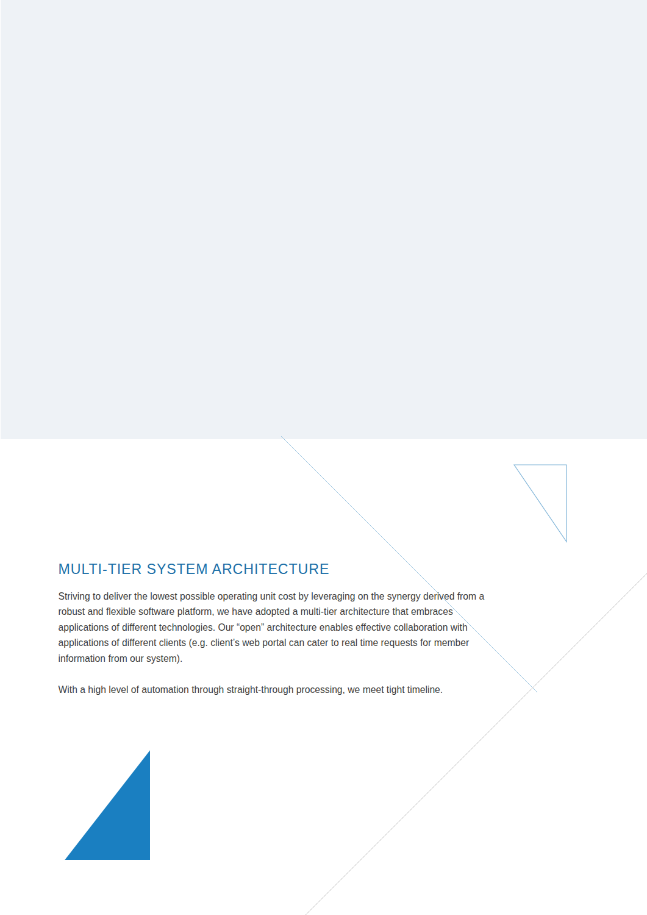Multi-Tier System Architecture
Striving to deliver the lowest possible operating unit cost by leveraging on the synergy derived from a robust and flexible software platform, we have adopted a multi-tier architecture that embraces applications of different technologies. Our “open” architecture enables effective collaboration with applications of different clients (e.g. client’s web portal can cater to real time requests for member information from our system).
With a high level of automation through straight-through processing, we meet tight timeline.